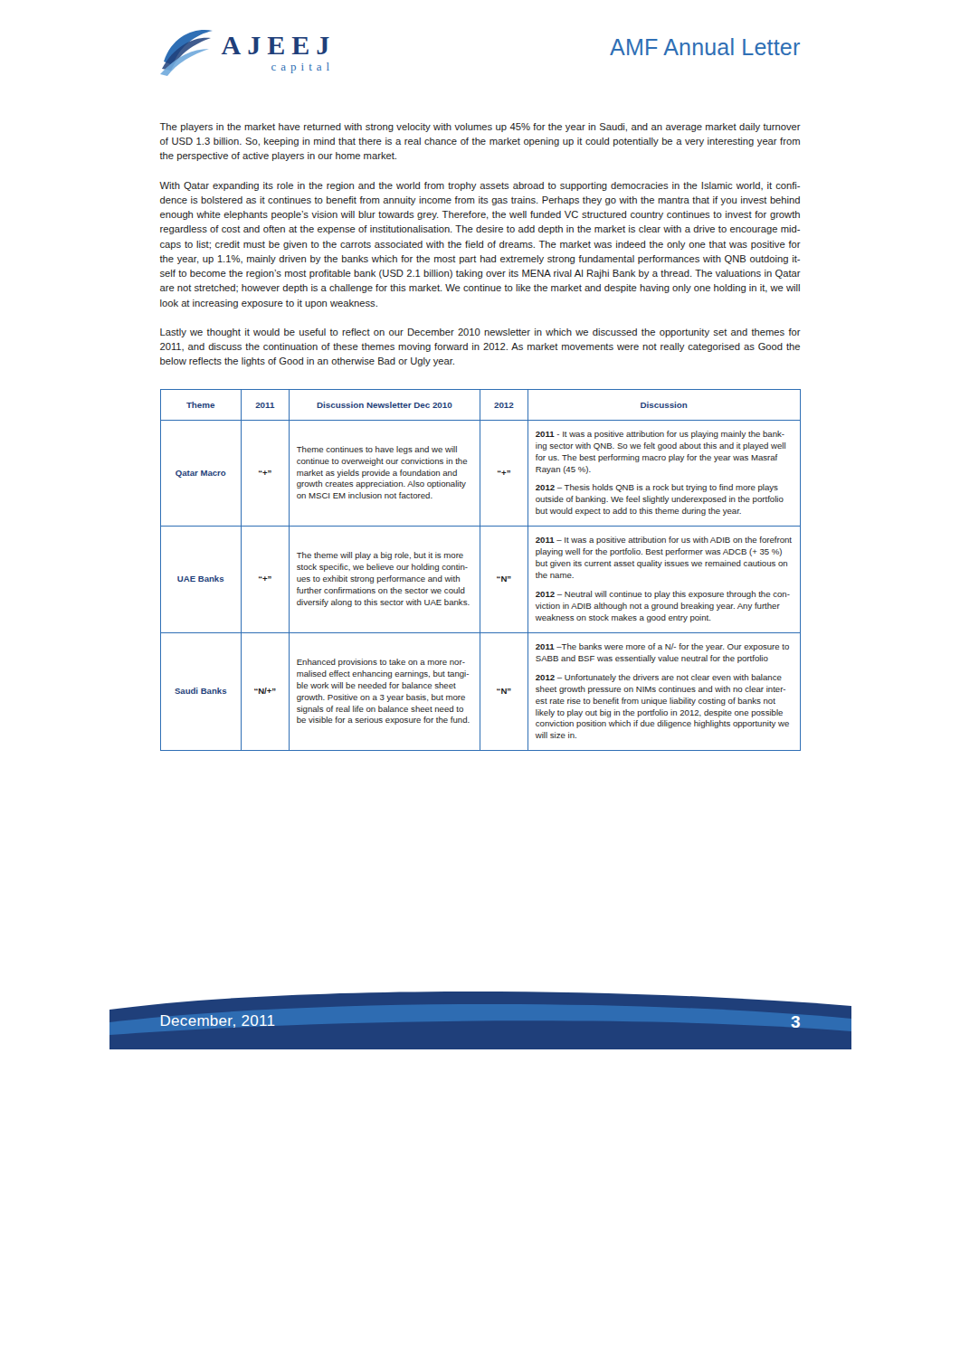AJEEJ
capital
AMF Annual Letter
The players in the market have returned with strong velocity with volumes up 45% for the year in Saudi, and an average market daily turnover of USD 1.3 billion. So, keeping in mind that there is a real chance of the market opening up it could potentially be a very interesting year from the perspective of active players in our home market.
With Qatar expanding its role in the region and the world from trophy assets abroad to supporting democracies in the Islamic world, it confidence is bolstered as it continues to benefit from annuity income from its gas trains. Perhaps they go with the mantra that if you invest behind enough white elephants people’s vision will blur towards grey. Therefore, the well funded VC structured country continues to invest for growth regardless of cost and often at the expense of institutionalisation. The desire to add depth in the market is clear with a drive to encourage midcaps to list; credit must be given to the carrots associated with the field of dreams. The market was indeed the only one that was positive for the year, up 1.1%, mainly driven by the banks which for the most part had extremely strong fundamental performances with QNB outdoing itself to become the region’s most profitable bank (USD 2.1 billion) taking over its MENA rival Al Rajhi Bank by a thread. The valuations in Qatar are not stretched; however depth is a challenge for this market. We continue to like the market and despite having only one holding in it, we will look at increasing exposure to it upon weakness.
Lastly we thought it would be useful to reflect on our December 2010 newsletter in which we discussed the opportunity set and themes for 2011, and discuss the continuation of these themes moving forward in 2012. As market movements were not really categorised as Good the below reflects the lights of Good in an otherwise Bad or Ugly year.
| Theme | 2011 | Discussion Newsletter Dec 2010 | 2012 | Discussion |
| --- | --- | --- | --- | --- |
| Qatar Macro | “+” | Theme continues to have legs and we will continue to overweight our convictions in the market as yields provide a foundation and growth creates appreciation. Also optionality on MSCI EM inclusion not factored. | “+” | 2011 - It was a positive attribution for us playing mainly the banking sector with QNB. So we felt good about this and it played well for us. The best performing macro play for the year was Masraf Rayan (45 %). 2012 – Thesis holds QNB is a rock but trying to find more plays outside of banking. We feel slightly underexposed in the portfolio but would expect to add to this theme during the year. |
| UAE Banks | “+” | The theme will play a big role, but it is more stock specific, we believe our holding continues to exhibit strong performance and with further confirmations on the sector we could diversify along to this sector with UAE banks. | “N” | 2011 – It was a positive attribution for us with ADIB on the forefront playing well for the portfolio. Best performer was ADCB (+ 35 %) but given its current asset quality issues we remained cautious on the name. 2012 – Neutral will continue to play this exposure through the conviction in ADIB although not a ground breaking year. Any further weakness on stock makes a good entry point. |
| Saudi Banks | “N/+” | Enhanced provisions to take on a more normalised effect enhancing earnings, but tangible work will be needed for balance sheet growth. Positive on a 3 year basis, but more signals of real life on balance sheet need to be visible for a serious exposure for the fund. | “N” | 2011 –The banks were more of a N/- for the year. Our exposure to SABB and BSF was essentially value neutral for the portfolio 2012 – Unfortunately the drivers are not clear even with balance sheet growth pressure on NIMs continues and with no clear interest rate rise to benefit from unique liability costing of banks not likely to play out big in the portfolio in 2012, despite one possible conviction position which if due diligence highlights opportunity we will size in. |
December, 2011
3